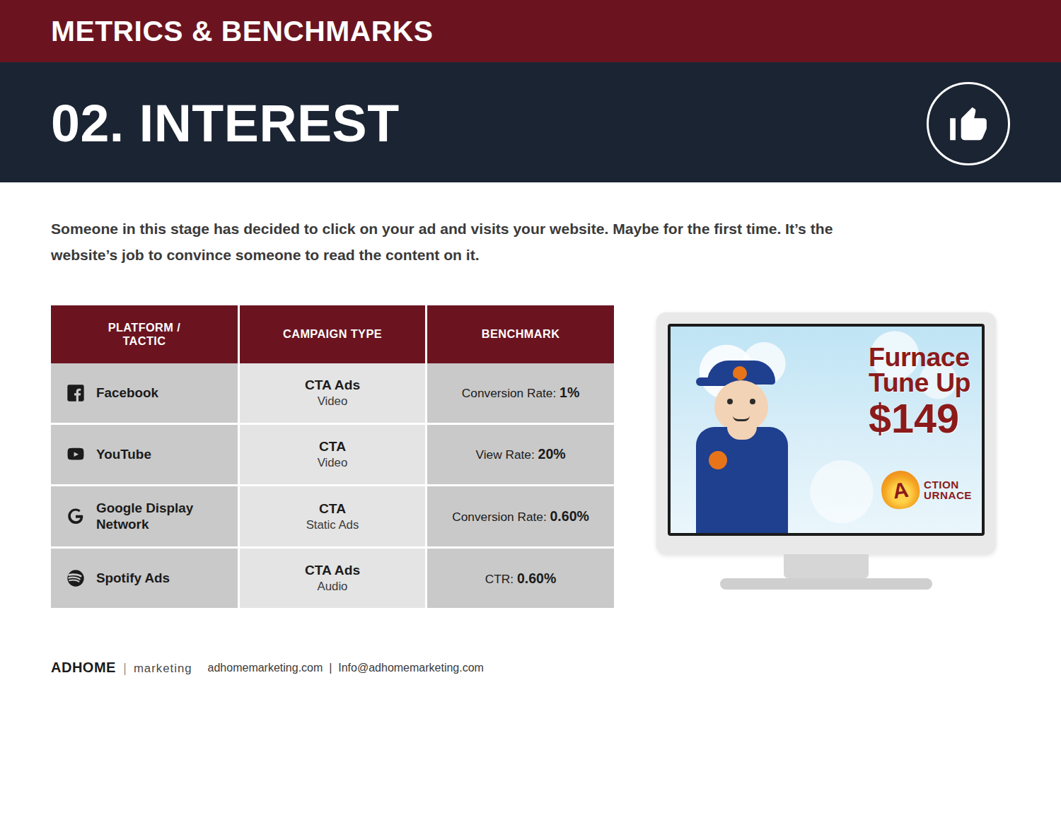METRICS & BENCHMARKS
02. INTEREST
Someone in this stage has decided to click on your ad and visits your website. Maybe for the first time. It’s the website’s job to convince someone to read the content on it.
| PLATFORM / TACTIC | CAMPAIGN TYPE | BENCHMARK |
| --- | --- | --- |
| Facebook | CTA Ads Video | Conversion Rate: 1% |
| YouTube | CTA Video | View Rate: 20% |
| Google Display Network | CTA Static Ads | Conversion Rate: 0.60% |
| Spotify Ads | CTA Ads Audio | CTR: 0.60% |
Furnace Tune Up $149
CTION URNACE
ADHOME | marketing
adhomemarketing.com | Info@adhomemarketing.com